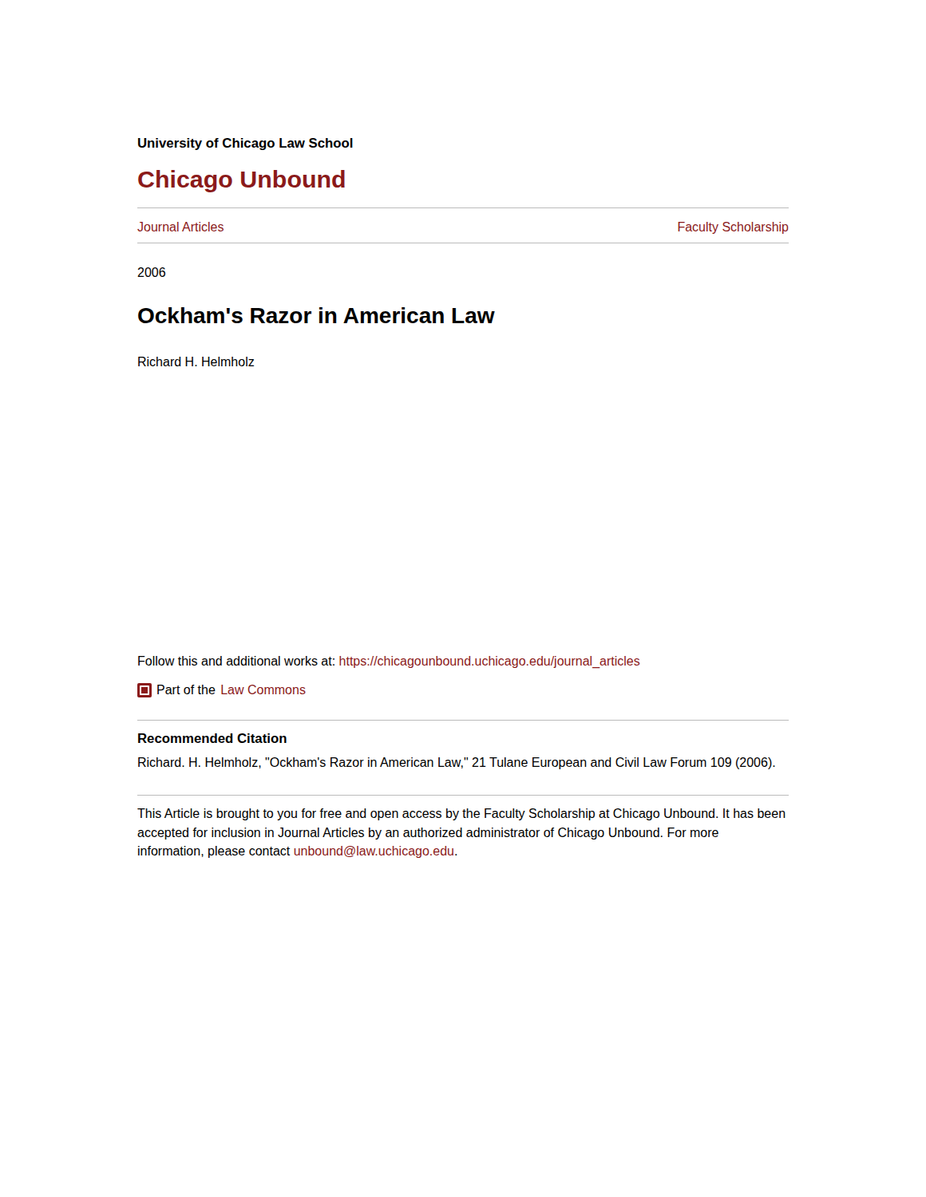University of Chicago Law School
Chicago Unbound
Journal Articles Faculty Scholarship
2006
Ockham's Razor in American Law
Richard H. Helmholz
Follow this and additional works at: https://chicagounbound.uchicago.edu/journal_articles
Part of the Law Commons
Recommended Citation
Richard. H. Helmholz, "Ockham's Razor in American Law," 21 Tulane European and Civil Law Forum 109 (2006).
This Article is brought to you for free and open access by the Faculty Scholarship at Chicago Unbound. It has been accepted for inclusion in Journal Articles by an authorized administrator of Chicago Unbound. For more information, please contact unbound@law.uchicago.edu.